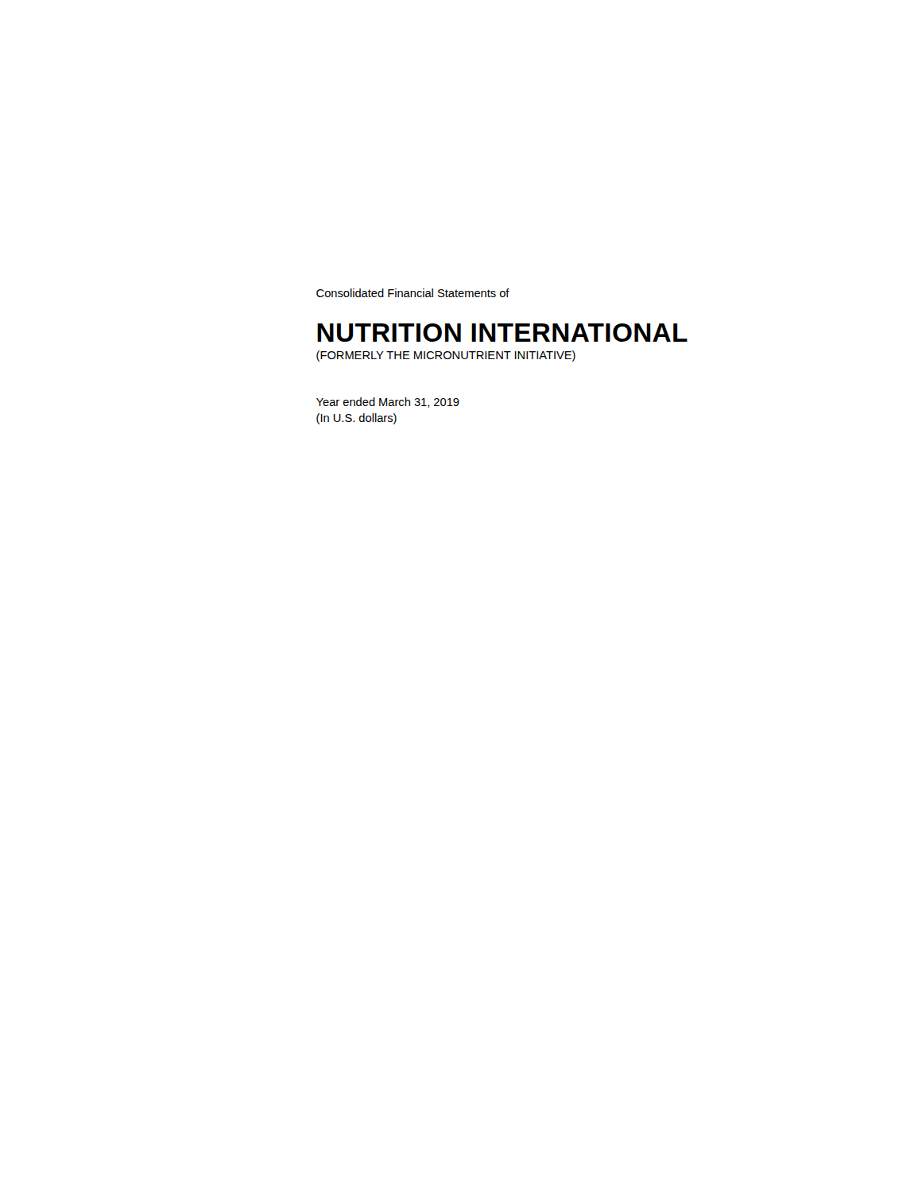Consolidated Financial Statements of
NUTRITION INTERNATIONAL
(FORMERLY THE MICRONUTRIENT INITIATIVE)
Year ended March 31, 2019
(In U.S. dollars)